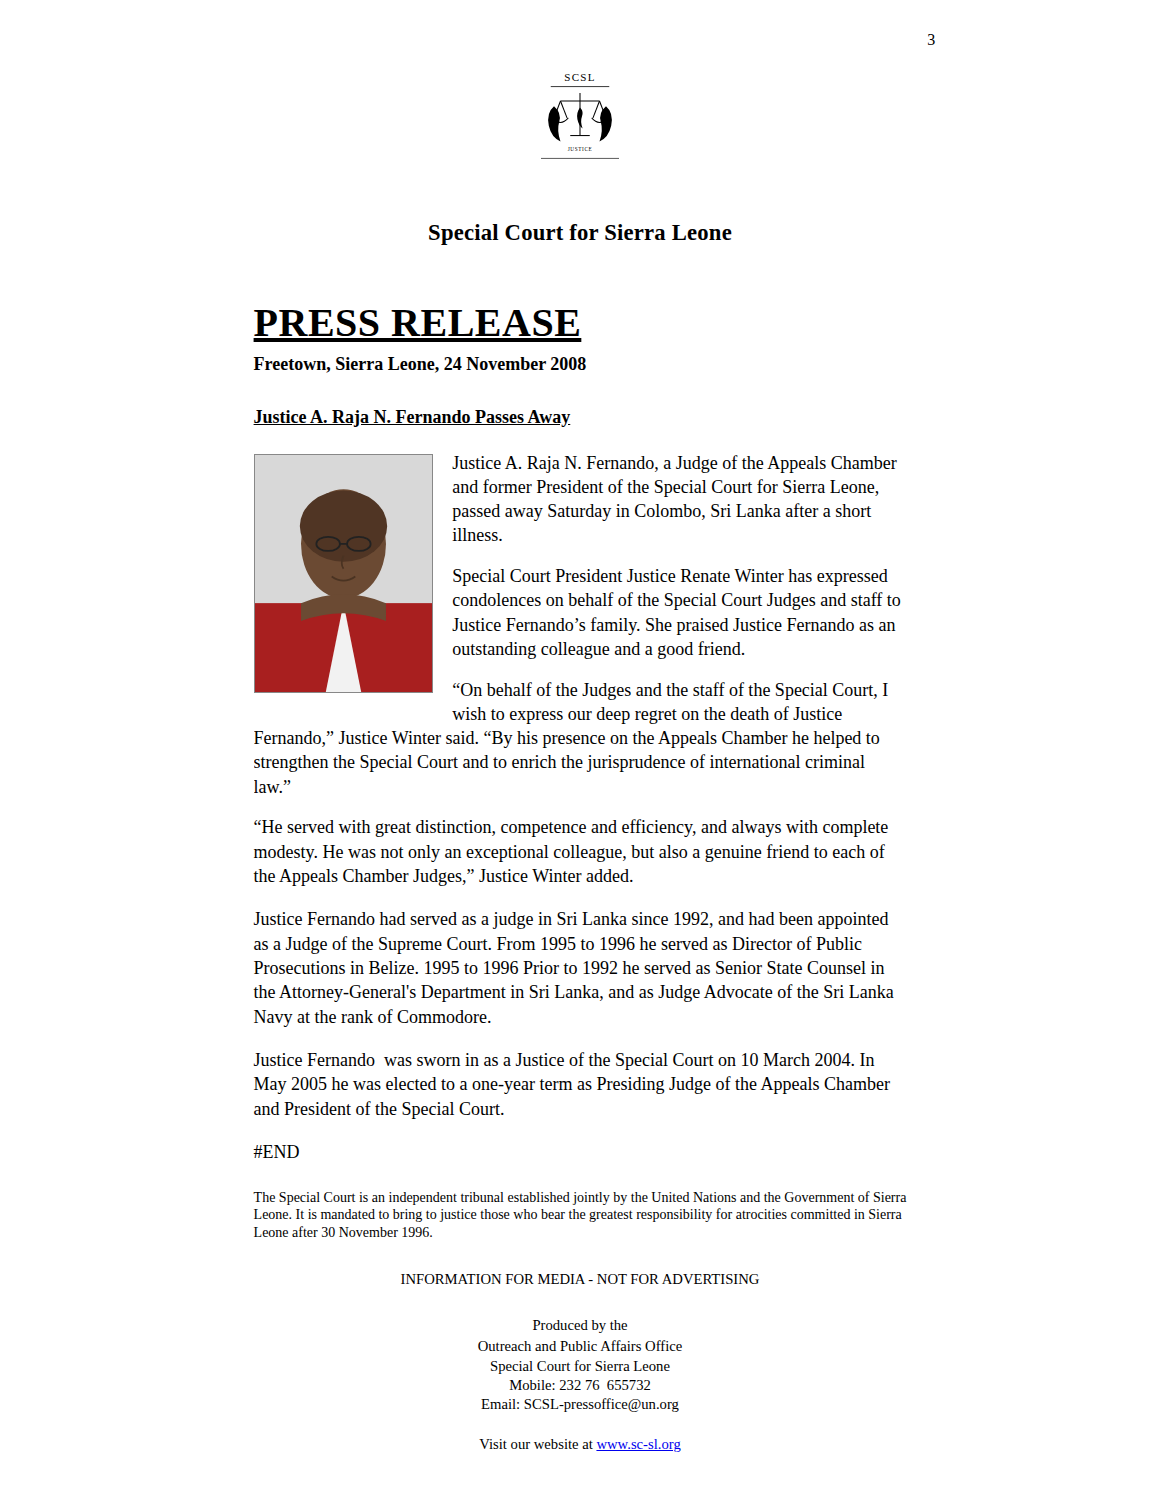3
Special Court for Sierra Leone
PRESS RELEASE
Freetown, Sierra Leone, 24 November 2008
Justice A. Raja N. Fernando Passes Away
Justice A. Raja N. Fernando, a Judge of the Appeals Chamber and former President of the Special Court for Sierra Leone, passed away Saturday in Colombo, Sri Lanka after a short illness.
Special Court President Justice Renate Winter has expressed condolences on behalf of the Special Court Judges and staff to Justice Fernando’s family. She praised Justice Fernando as an outstanding colleague and a good friend.
“On behalf of the Judges and the staff of the Special Court, I wish to express our deep regret on the death of Justice Fernando,” Justice Winter said. “By his presence on the Appeals Chamber he helped to strengthen the Special Court and to enrich the jurisprudence of international criminal law.”
“He served with great distinction, competence and efficiency, and always with complete modesty. He was not only an exceptional colleague, but also a genuine friend to each of the Appeals Chamber Judges,” Justice Winter added.
Justice Fernando had served as a judge in Sri Lanka since 1992, and had been appointed as a Judge of the Supreme Court. From 1995 to 1996 he served as Director of Public Prosecutions in Belize. 1995 to 1996 Prior to 1992 he served as Senior State Counsel in the Attorney-General's Department in Sri Lanka, and as Judge Advocate of the Sri Lanka Navy at the rank of Commodore.
Justice Fernando was sworn in as a Justice of the Special Court on 10 March 2004. In May 2005 he was elected to a one-year term as Presiding Judge of the Appeals Chamber and President of the Special Court.
#END
The Special Court is an independent tribunal established jointly by the United Nations and the Government of Sierra Leone. It is mandated to bring to justice those who bear the greatest responsibility for atrocities committed in Sierra Leone after 30 November 1996.
INFORMATION FOR MEDIA - NOT FOR ADVERTISING
Produced by the
Outreach and Public Affairs Office
Special Court for Sierra Leone
Mobile: 232 76 655732
Email: SCSL-pressoffice@un.org
Visit our website at www.sc-sl.org